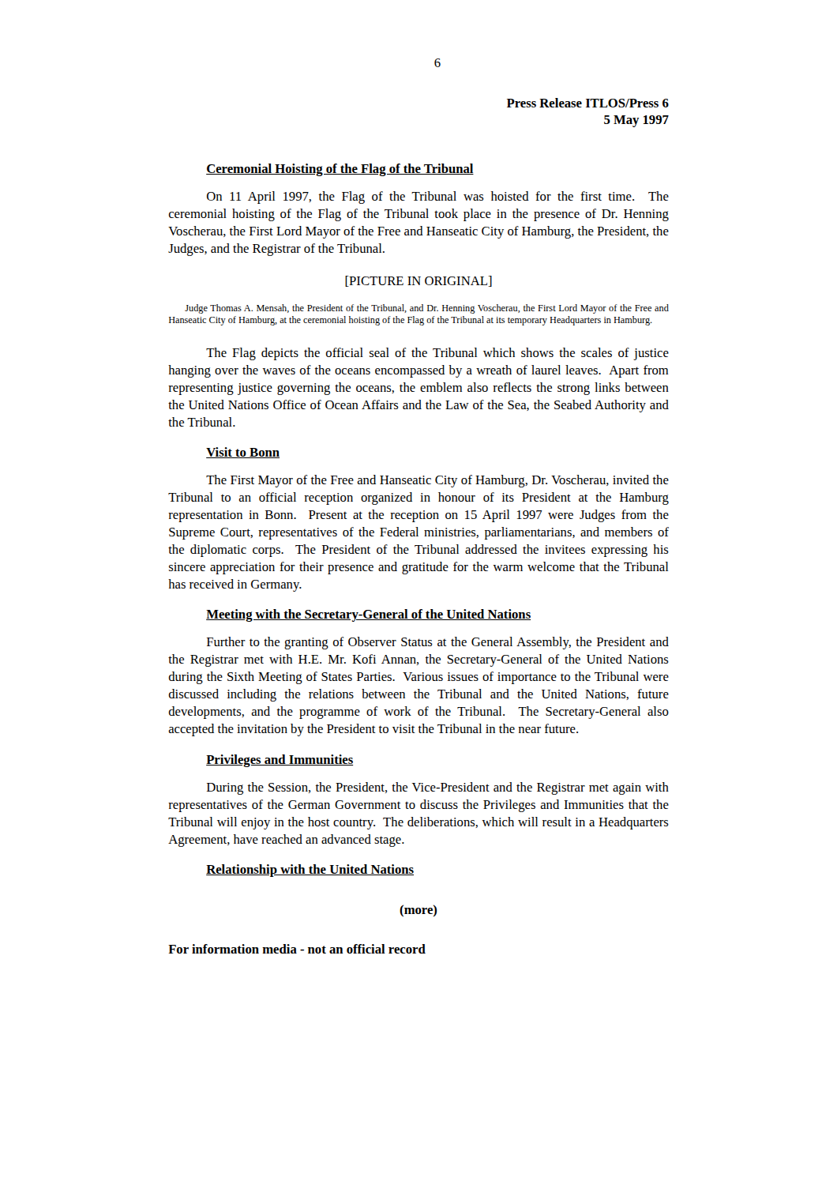6
Press Release ITLOS/Press 6
5 May 1997
Ceremonial Hoisting of the Flag of the Tribunal
On 11 April 1997, the Flag of the Tribunal was hoisted for the first time. The ceremonial hoisting of the Flag of the Tribunal took place in the presence of Dr. Henning Voscherau, the First Lord Mayor of the Free and Hanseatic City of Hamburg, the President, the Judges, and the Registrar of the Tribunal.
[PICTURE IN ORIGINAL]
Judge Thomas A. Mensah, the President of the Tribunal, and Dr. Henning Voscherau, the First Lord Mayor of the Free and Hanseatic City of Hamburg, at the ceremonial hoisting of the Flag of the Tribunal at its temporary Headquarters in Hamburg.
The Flag depicts the official seal of the Tribunal which shows the scales of justice hanging over the waves of the oceans encompassed by a wreath of laurel leaves. Apart from representing justice governing the oceans, the emblem also reflects the strong links between the United Nations Office of Ocean Affairs and the Law of the Sea, the Seabed Authority and the Tribunal.
Visit to Bonn
The First Mayor of the Free and Hanseatic City of Hamburg, Dr. Voscherau, invited the Tribunal to an official reception organized in honour of its President at the Hamburg representation in Bonn. Present at the reception on 15 April 1997 were Judges from the Supreme Court, representatives of the Federal ministries, parliamentarians, and members of the diplomatic corps. The President of the Tribunal addressed the invitees expressing his sincere appreciation for their presence and gratitude for the warm welcome that the Tribunal has received in Germany.
Meeting with the Secretary-General of the United Nations
Further to the granting of Observer Status at the General Assembly, the President and the Registrar met with H.E. Mr. Kofi Annan, the Secretary-General of the United Nations during the Sixth Meeting of States Parties. Various issues of importance to the Tribunal were discussed including the relations between the Tribunal and the United Nations, future developments, and the programme of work of the Tribunal. The Secretary-General also accepted the invitation by the President to visit the Tribunal in the near future.
Privileges and Immunities
During the Session, the President, the Vice-President and the Registrar met again with representatives of the German Government to discuss the Privileges and Immunities that the Tribunal will enjoy in the host country. The deliberations, which will result in a Headquarters Agreement, have reached an advanced stage.
Relationship with the United Nations
(more)
For information media - not an official record